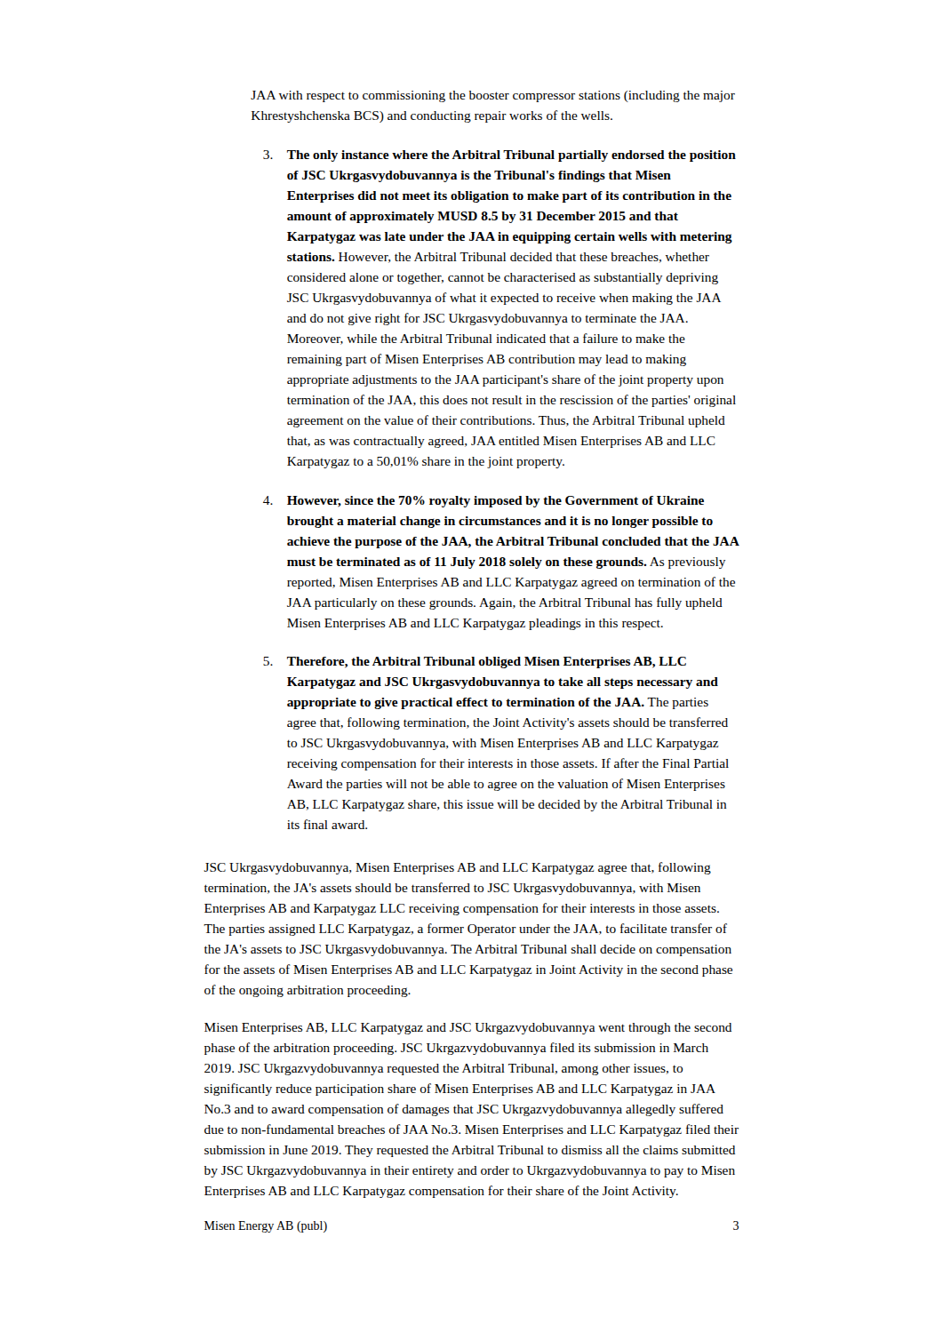JAA with respect to commissioning the booster compressor stations (including the major Khrestyshchenska BCS) and conducting repair works of the wells.
The only instance where the Arbitral Tribunal partially endorsed the position of JSC Ukrgasvydobuvannya is the Tribunal's findings that Misen Enterprises did not meet its obligation to make part of its contribution in the amount of approximately MUSD 8.5 by 31 December 2015 and that Karpatygaz was late under the JAA in equipping certain wells with metering stations. However, the Arbitral Tribunal decided that these breaches, whether considered alone or together, cannot be characterised as substantially depriving JSC Ukrgasvydobuvannya of what it expected to receive when making the JAA and do not give right for JSC Ukrgasvydobuvannya to terminate the JAA. Moreover, while the Arbitral Tribunal indicated that a failure to make the remaining part of Misen Enterprises AB contribution may lead to making appropriate adjustments to the JAA participant's share of the joint property upon termination of the JAA, this does not result in the rescission of the parties' original agreement on the value of their contributions. Thus, the Arbitral Tribunal upheld that, as was contractually agreed, JAA entitled Misen Enterprises AB and LLC Karpatygaz to a 50,01% share in the joint property.
However, since the 70% royalty imposed by the Government of Ukraine brought a material change in circumstances and it is no longer possible to achieve the purpose of the JAA, the Arbitral Tribunal concluded that the JAA must be terminated as of 11 July 2018 solely on these grounds. As previously reported, Misen Enterprises AB and LLC Karpatygaz agreed on termination of the JAA particularly on these grounds. Again, the Arbitral Tribunal has fully upheld Misen Enterprises AB and LLC Karpatygaz pleadings in this respect.
Therefore, the Arbitral Tribunal obliged Misen Enterprises AB, LLC Karpatygaz and JSC Ukrgasvydobuvannya to take all steps necessary and appropriate to give practical effect to termination of the JAA. The parties agree that, following termination, the Joint Activity's assets should be transferred to JSC Ukrgasvydobuvannya, with Misen Enterprises AB and LLC Karpatygaz receiving compensation for their interests in those assets. If after the Final Partial Award the parties will not be able to agree on the valuation of Misen Enterprises AB, LLC Karpatygaz share, this issue will be decided by the Arbitral Tribunal in its final award.
JSC Ukrgasvydobuvannya, Misen Enterprises AB and LLC Karpatygaz agree that, following termination, the JA's assets should be transferred to JSC Ukrgasvydobuvannya, with Misen Enterprises AB and Karpatygaz LLC receiving compensation for their interests in those assets. The parties assigned LLC Karpatygaz, a former Operator under the JAA, to facilitate transfer of the JA's assets to JSC Ukrgasvydobuvannya. The Arbitral Tribunal shall decide on compensation for the assets of Misen Enterprises AB and LLC Karpatygaz in Joint Activity in the second phase of the ongoing arbitration proceeding.
Misen Enterprises AB, LLC Karpatygaz and JSC Ukrgazvydobuvannya went through the second phase of the arbitration proceeding. JSC Ukrgazvydobuvannya filed its submission in March 2019. JSC Ukrgazvydobuvannya requested the Arbitral Tribunal, among other issues, to significantly reduce participation share of Misen Enterprises AB and LLC Karpatygaz in JAA No.3 and to award compensation of damages that JSC Ukrgazvydobuvannya allegedly suffered due to non-fundamental breaches of JAA No.3. Misen Enterprises and LLC Karpatygaz filed their submission in June 2019. They requested the Arbitral Tribunal to dismiss all the claims submitted by JSC Ukrgazvydobuvannya in their entirety and order to Ukrgazvydobuvannya to pay to Misen Enterprises AB and LLC Karpatygaz compensation for their share of the Joint Activity.
Misen Energy AB (publ) 3